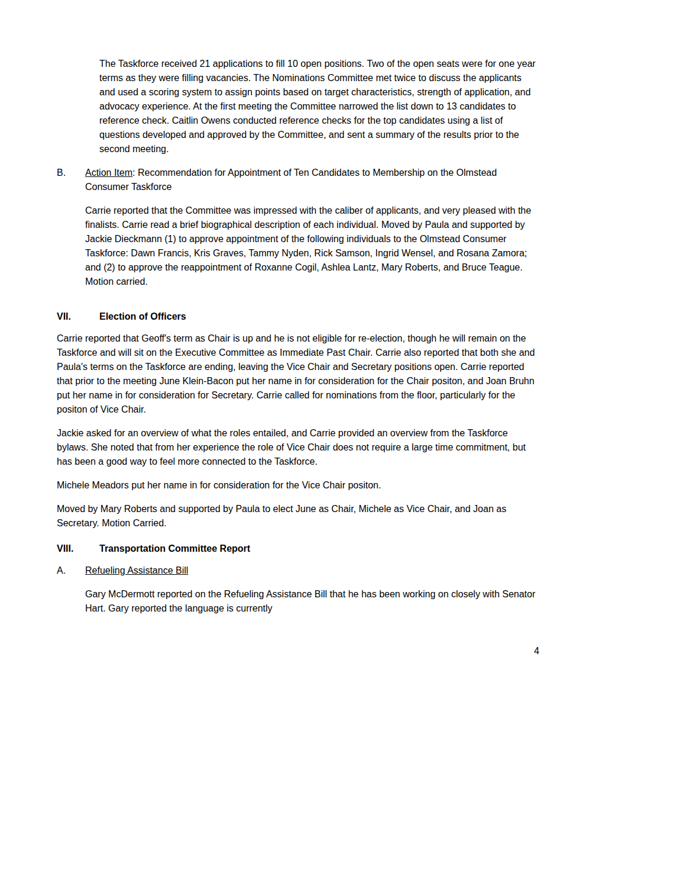The Taskforce received 21 applications to fill 10 open positions. Two of the open seats were for one year terms as they were filling vacancies. The Nominations Committee met twice to discuss the applicants and used a scoring system to assign points based on target characteristics, strength of application, and advocacy experience. At the first meeting the Committee narrowed the list down to 13 candidates to reference check. Caitlin Owens conducted reference checks for the top candidates using a list of questions developed and approved by the Committee, and sent a summary of the results prior to the second meeting.
B.
Action Item: Recommendation for Appointment of Ten Candidates to Membership on the Olmstead Consumer Taskforce
Carrie reported that the Committee was impressed with the caliber of applicants, and very pleased with the finalists. Carrie read a brief biographical description of each individual. Moved by Paula and supported by Jackie Dieckmann (1) to approve appointment of the following individuals to the Olmstead Consumer Taskforce: Dawn Francis, Kris Graves, Tammy Nyden, Rick Samson, Ingrid Wensel, and Rosana Zamora; and (2) to approve the reappointment of Roxanne Cogil, Ashlea Lantz, Mary Roberts, and Bruce Teague. Motion carried.
VII.
Election of Officers
Carrie reported that Geoff's term as Chair is up and he is not eligible for re-election, though he will remain on the Taskforce and will sit on the Executive Committee as Immediate Past Chair. Carrie also reported that both she and Paula's terms on the Taskforce are ending, leaving the Vice Chair and Secretary positions open. Carrie reported that prior to the meeting June Klein-Bacon put her name in for consideration for the Chair positon, and Joan Bruhn put her name in for consideration for Secretary. Carrie called for nominations from the floor, particularly for the positon of Vice Chair.
Jackie asked for an overview of what the roles entailed, and Carrie provided an overview from the Taskforce bylaws. She noted that from her experience the role of Vice Chair does not require a large time commitment, but has been a good way to feel more connected to the Taskforce.
Michele Meadors put her name in for consideration for the Vice Chair positon.
Moved by Mary Roberts and supported by Paula to elect June as Chair, Michele as Vice Chair, and Joan as Secretary. Motion Carried.
VIII.
Transportation Committee Report
A.
Refueling Assistance Bill
Gary McDermott reported on the Refueling Assistance Bill that he has been working on closely with Senator Hart. Gary reported the language is currently
4